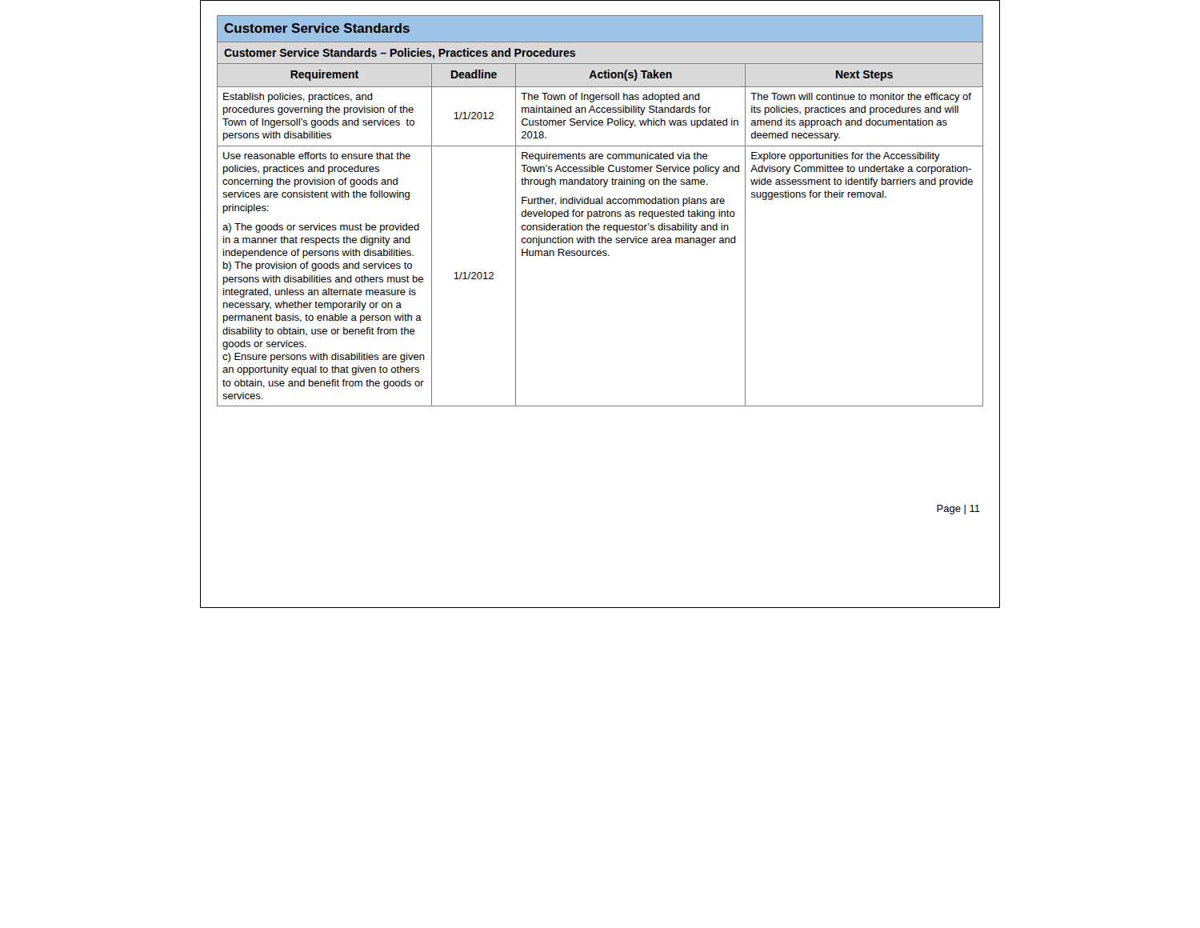Customer Service Standards
Customer Service Standards – Policies, Practices and Procedures
| Requirement | Deadline | Action(s) Taken | Next Steps |
| --- | --- | --- | --- |
| Establish policies, practices, and procedures governing the provision of the Town of Ingersoll’s goods and services to persons with disabilities | 1/1/2012 | The Town of Ingersoll has adopted and maintained an Accessibility Standards for Customer Service Policy, which was updated in 2018. | The Town will continue to monitor the efficacy of its policies, practices and procedures and will amend its approach and documentation as deemed necessary. |
| Use reasonable efforts to ensure that the policies, practices and procedures concerning the provision of goods and services are consistent with the following principles: a) The goods or services must be provided in a manner that respects the dignity and independence of persons with disabilities. b) The provision of goods and services to persons with disabilities and others must be integrated, unless an alternate measure is necessary, whether temporarily or on a permanent basis, to enable a person with a disability to obtain, use or benefit from the goods or services. c) Ensure persons with disabilities are given an opportunity equal to that given to others to obtain, use and benefit from the goods or services. | 1/1/2012 | Requirements are communicated via the Town’s Accessible Customer Service policy and through mandatory training on the same. Further, individual accommodation plans are developed for patrons as requested taking into consideration the requestor’s disability and in conjunction with the service area manager and Human Resources. | Explore opportunities for the Accessibility Advisory Committee to undertake a corporation-wide assessment to identify barriers and provide suggestions for their removal. |
Page | 11